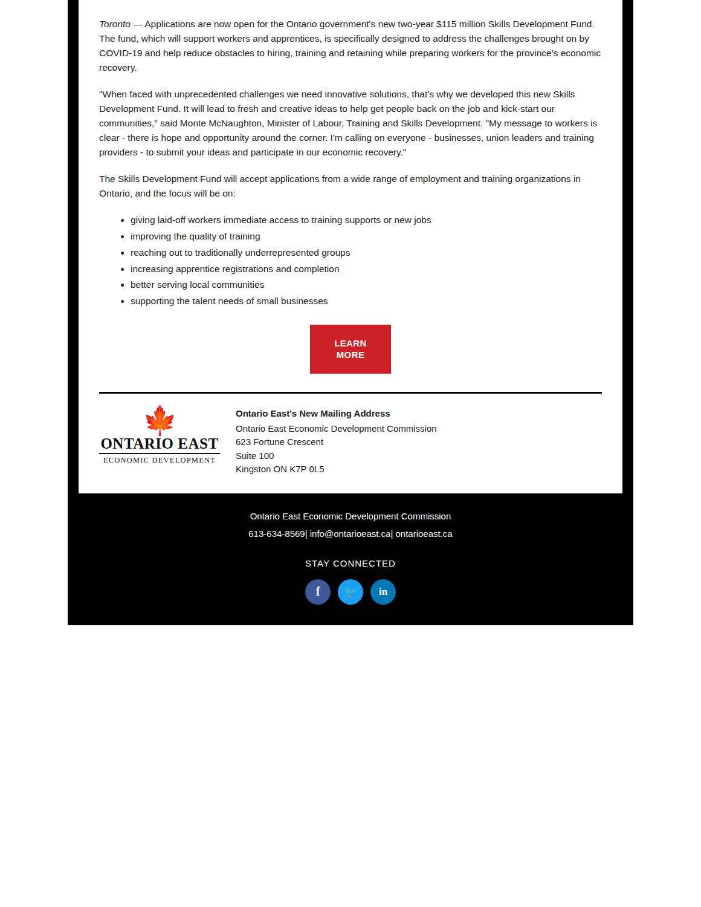Toronto — Applications are now open for the Ontario government's new two-year $115 million Skills Development Fund. The fund, which will support workers and apprentices, is specifically designed to address the challenges brought on by COVID-19 and help reduce obstacles to hiring, training and retaining while preparing workers for the province's economic recovery.
"When faced with unprecedented challenges we need innovative solutions, that's why we developed this new Skills Development Fund. It will lead to fresh and creative ideas to help get people back on the job and kick-start our communities," said Monte McNaughton, Minister of Labour, Training and Skills Development. "My message to workers is clear - there is hope and opportunity around the corner. I'm calling on everyone - businesses, union leaders and training providers - to submit your ideas and participate in our economic recovery."
The Skills Development Fund will accept applications from a wide range of employment and training organizations in Ontario, and the focus will be on:
giving laid-off workers immediate access to training supports or new jobs
improving the quality of training
reaching out to traditionally underrepresented groups
increasing apprentice registrations and completion
better serving local communities
supporting the talent needs of small businesses
LEARN
MORE
🍁
ONTARIO EAST
ECONOMIC DEVELOPMENT
Ontario East's New Mailing Address Ontario East Economic Development Commission
623 Fortune Crescent
Suite 100
Kingston ON K7P 0L5
Ontario East Economic Development Commission
613-634-8569| info@ontarioeast.ca| ontarioeast.ca
STAY CONNECTED
f 🐦 in